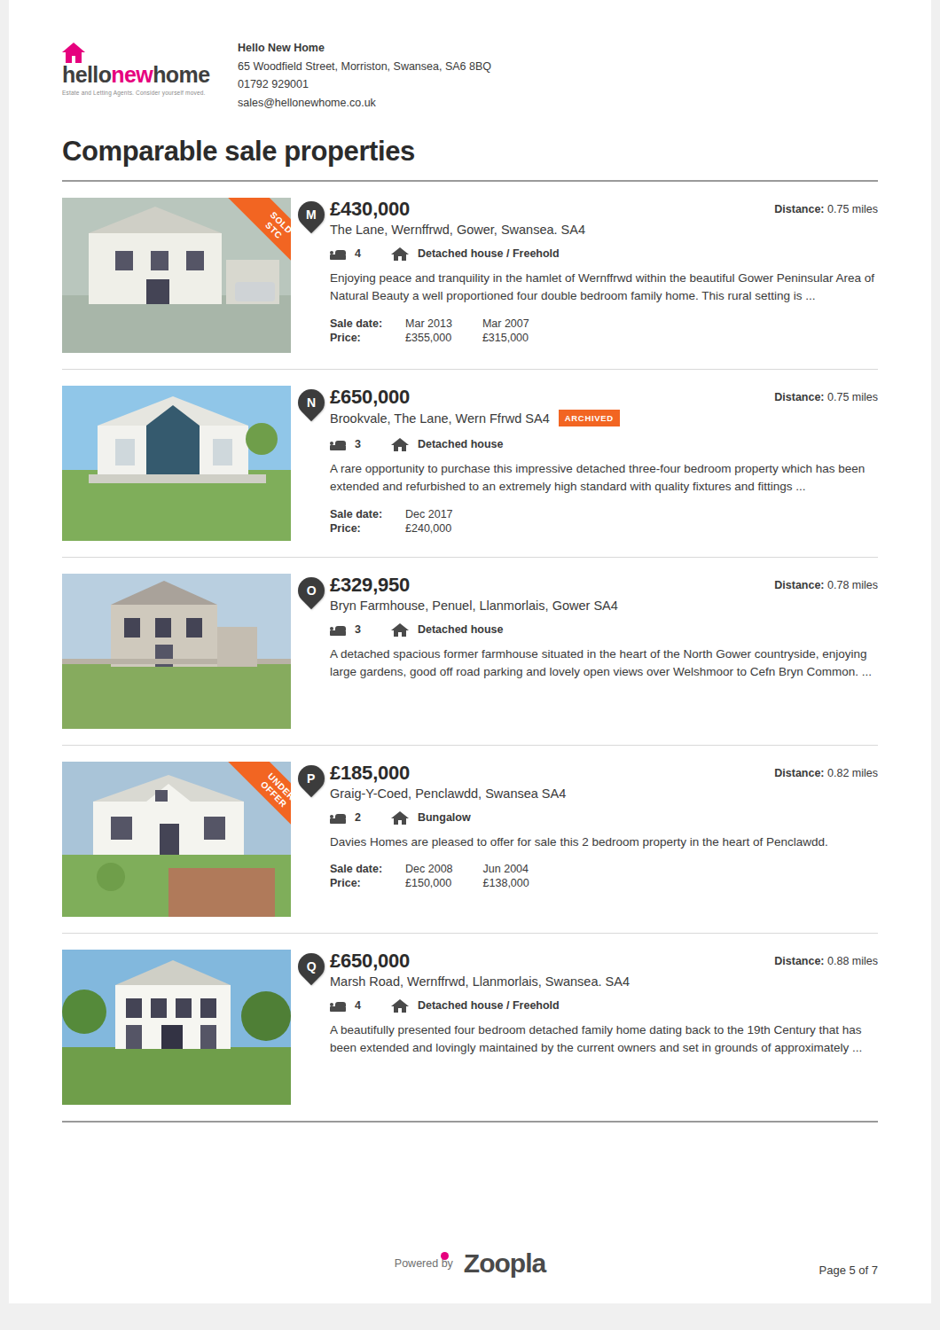hellonewhome
Estate and Letting Agents. Consider yourself moved.
Hello New Home
65 Woodfield Street, Morriston, Swansea, SA6 8BQ
01792 929001
sales@hellonewhome.co.uk
Comparable sale properties
SOLD
STC
M
Distance: 0.75 miles
£430,000
The Lane, Wernffrwd, Gower, Swansea. SA4
4 Detached house / Freehold
Enjoying peace and tranquility in the hamlet of Wernffrwd within the beautiful Gower Peninsular Area of Natural Beauty a well proportioned four double bedroom family home. This rural setting is ...
| Sale date: | Mar 2013 | Mar 2007 |
| Price: | £355,000 | £315,000 |
N
Distance: 0.75 miles
£650,000
Brookvale, The Lane, Wern Ffrwd SA4 Archived
3 Detached house
A rare opportunity to purchase this impressive detached three-four bedroom property which has been extended and refurbished to an extremely high standard with quality fixtures and fittings ...
| Sale date: | Dec 2017 |
| Price: | £240,000 |
O
Distance: 0.78 miles
£329,950
Bryn Farmhouse, Penuel, Llanmorlais, Gower SA4
3 Detached house
A detached spacious former farmhouse situated in the heart of the North Gower countryside, enjoying large gardens, good off road parking and lovely open views over Welshmoor to Cefn Bryn Common. ...
UNDER
OFFER
P
Distance: 0.82 miles
£185,000
Graig-Y-Coed, Penclawdd, Swansea SA4
2 Bungalow
Davies Homes are pleased to offer for sale this 2 bedroom property in the heart of Penclawdd.
| Sale date: | Dec 2008 | Jun 2004 |
| Price: | £150,000 | £138,000 |
Q
Distance: 0.88 miles
£650,000
Marsh Road, Wernffrwd, Llanmorlais, Swansea. SA4
4 Detached house / Freehold
A beautifully presented four bedroom detached family home dating back to the 19th Century that has been extended and lovingly maintained by the current owners and set in grounds of approximately ...
Powered by Zoopla
Page 5 of 7